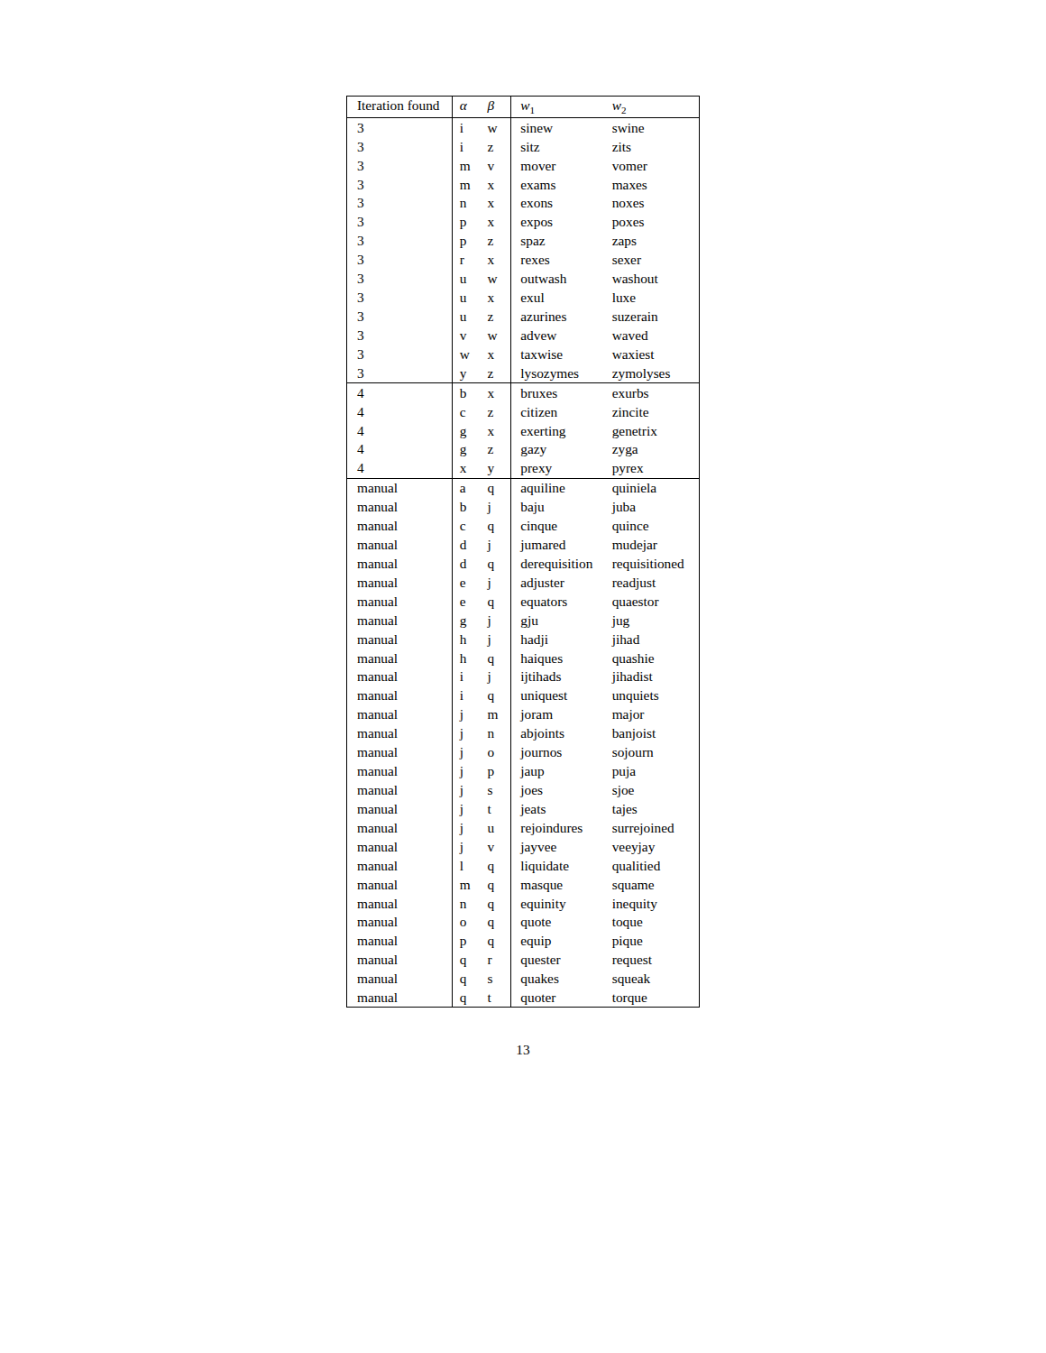| Iteration found | α | β | w 1 | w 2 |
| --- | --- | --- | --- | --- |
| 3 | i | w | sinew | swine |
| 3 | i | z | sitz | zits |
| 3 | m | v | mover | vomer |
| 3 | m | x | exams | maxes |
| 3 | n | x | exons | noxes |
| 3 | p | x | expos | poxes |
| 3 | p | z | spaz | zaps |
| 3 | r | x | rexes | sexer |
| 3 | u | w | outwash | washout |
| 3 | u | x | exul | luxe |
| 3 | u | z | azurines | suzerain |
| 3 | v | w | advew | waved |
| 3 | w | x | taxwise | waxiest |
| 3 | y | z | lysozymes | zymolyses |
| 4 | b | x | bruxes | exurbs |
| 4 | c | z | citizen | zincite |
| 4 | g | x | exerting | genetrix |
| 4 | g | z | gazy | zyga |
| 4 | x | y | prexy | pyrex |
| manual | a | q | aquiline | quiniela |
| manual | b | j | baju | juba |
| manual | c | q | cinque | quince |
| manual | d | j | jumared | mudejar |
| manual | d | q | derequisition | requisitioned |
| manual | e | j | adjuster | readjust |
| manual | e | q | equators | quaestor |
| manual | g | j | gju | jug |
| manual | h | j | hadji | jihad |
| manual | h | q | haiques | quashie |
| manual | i | j | ijtihads | jihadist |
| manual | i | q | uniquest | unquiets |
| manual | j | m | joram | major |
| manual | j | n | abjoints | banjoist |
| manual | j | o | journos | sojourn |
| manual | j | p | jaup | puja |
| manual | j | s | joes | sjoe |
| manual | j | t | jeats | tajes |
| manual | j | u | rejoindures | surrejoined |
| manual | j | v | jayvee | veeyjay |
| manual | l | q | liquidate | qualitied |
| manual | m | q | masque | squame |
| manual | n | q | equinity | inequity |
| manual | o | q | quote | toque |
| manual | p | q | equip | pique |
| manual | q | r | quester | request |
| manual | q | s | quakes | squeak |
| manual | q | t | quoter | torque |
13